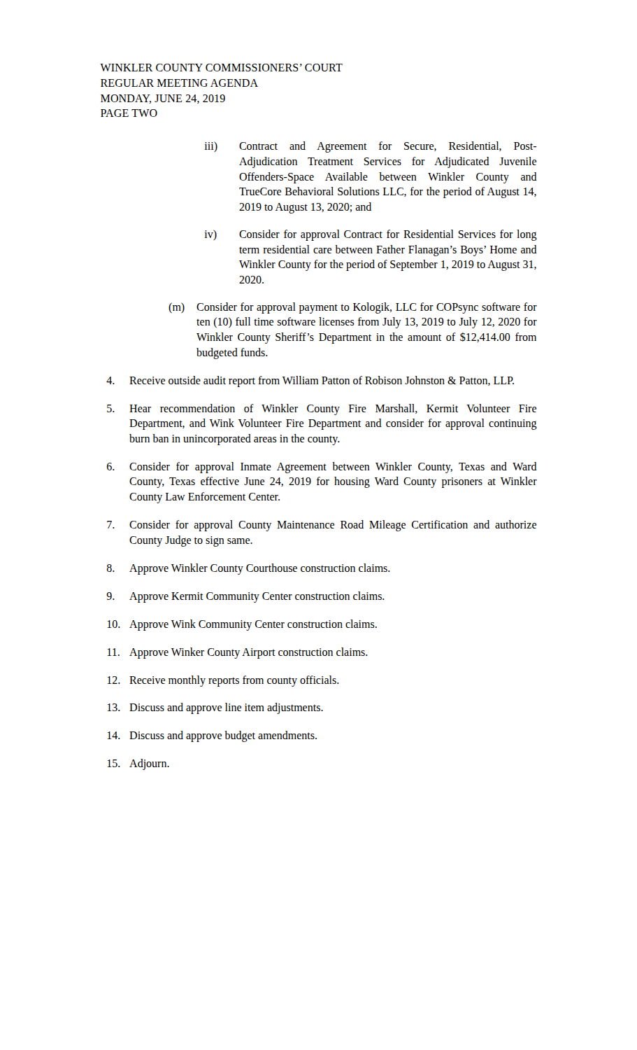WINKLER COUNTY COMMISSIONERS’ COURT
REGULAR MEETING AGENDA
MONDAY, JUNE 24, 2019
PAGE TWO
iii) Contract and Agreement for Secure, Residential, Post-Adjudication Treatment Services for Adjudicated Juvenile Offenders-Space Available between Winkler County and TrueCore Behavioral Solutions LLC, for the period of August 14, 2019 to August 13, 2020; and
iv) Consider for approval Contract for Residential Services for long term residential care between Father Flanagan’s Boys’ Home and Winkler County for the period of September 1, 2019 to August 31, 2020.
(m) Consider for approval payment to Kologik, LLC for COPsync software for ten (10) full time software licenses from July 13, 2019 to July 12, 2020 for Winkler County Sheriff’s Department in the amount of $12,414.00 from budgeted funds.
4. Receive outside audit report from William Patton of Robison Johnston & Patton, LLP.
5. Hear recommendation of Winkler County Fire Marshall, Kermit Volunteer Fire Department, and Wink Volunteer Fire Department and consider for approval continuing burn ban in unincorporated areas in the county.
6. Consider for approval Inmate Agreement between Winkler County, Texas and Ward County, Texas effective June 24, 2019 for housing Ward County prisoners at Winkler County Law Enforcement Center.
7. Consider for approval County Maintenance Road Mileage Certification and authorize County Judge to sign same.
8. Approve Winkler County Courthouse construction claims.
9. Approve Kermit Community Center construction claims.
10. Approve Wink Community Center construction claims.
11. Approve Winker County Airport construction claims.
12. Receive monthly reports from county officials.
13. Discuss and approve line item adjustments.
14. Discuss and approve budget amendments.
15. Adjourn.